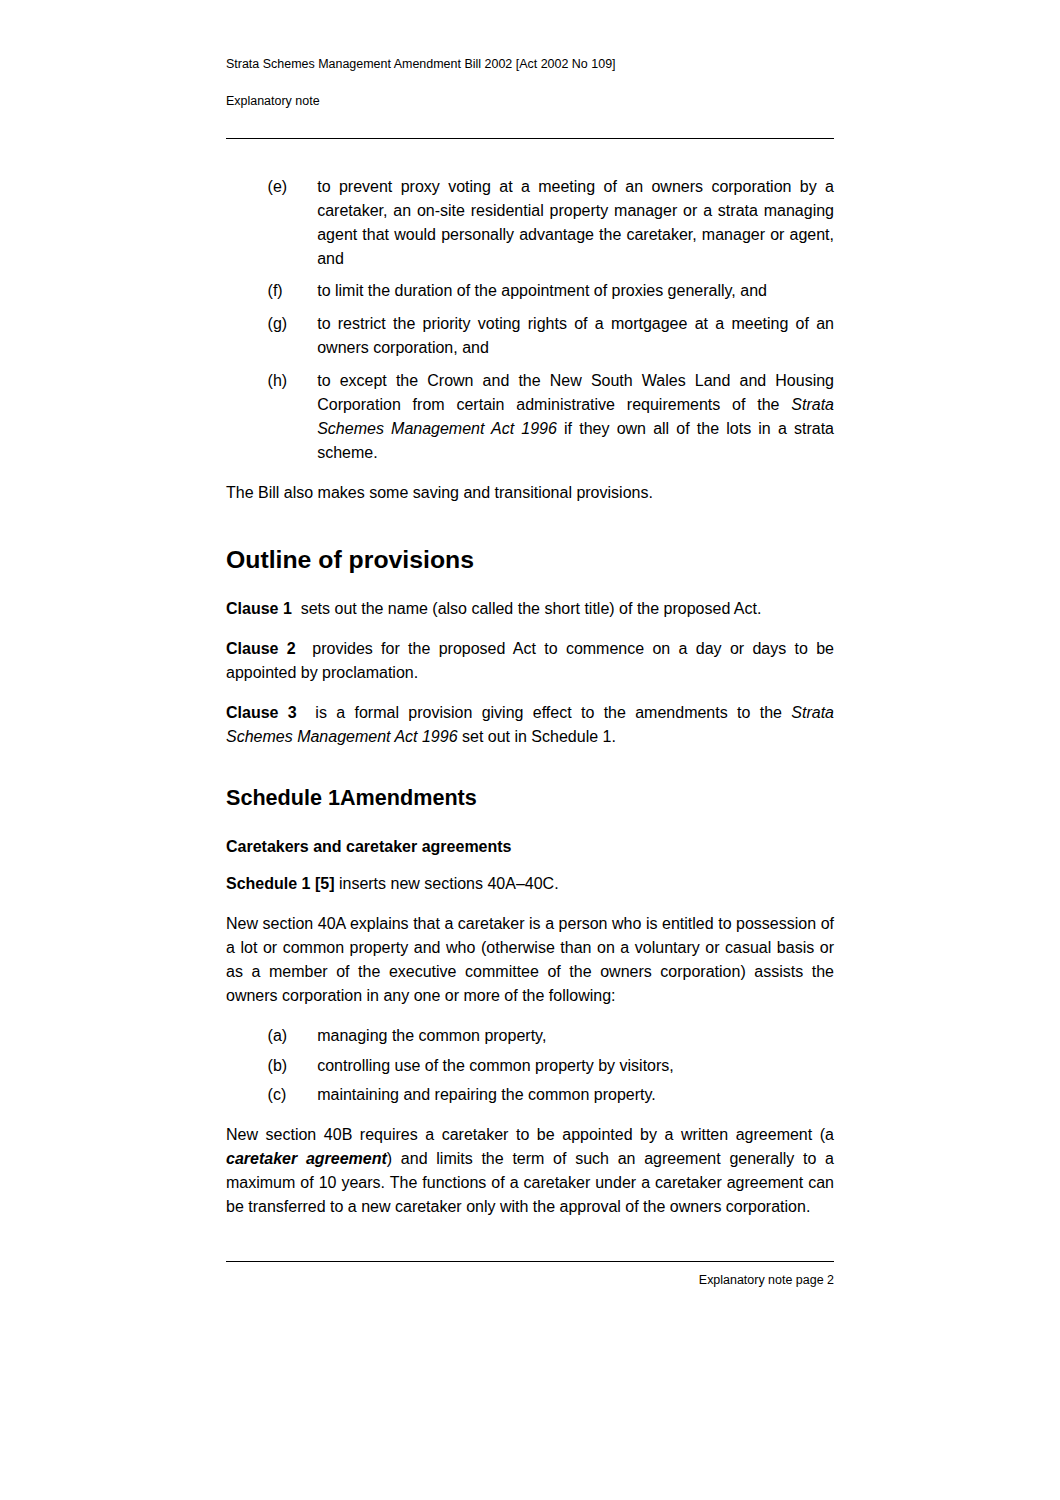Strata Schemes Management Amendment Bill 2002 [Act 2002 No 109]
Explanatory note
(e)
to prevent proxy voting at a meeting of an owners corporation by a caretaker, an on-site residential property manager or a strata managing agent that would personally advantage the caretaker, manager or agent, and
(f)
to limit the duration of the appointment of proxies generally, and
(g)
to restrict the priority voting rights of a mortgagee at a meeting of an owners corporation, and
(h)
to except the Crown and the New South Wales Land and Housing Corporation from certain administrative requirements of the Strata Schemes Management Act 1996 if they own all of the lots in a strata scheme.
The Bill also makes some saving and transitional provisions.
Outline of provisions
Clause 1 sets out the name (also called the short title) of the proposed Act.
Clause 2 provides for the proposed Act to commence on a day or days to be appointed by proclamation.
Clause 3 is a formal provision giving effect to the amendments to the Strata Schemes Management Act 1996 set out in Schedule 1.
Schedule 1 Amendments
Caretakers and caretaker agreements
Schedule 1 [5] inserts new sections 40A–40C.
New section 40A explains that a caretaker is a person who is entitled to possession of a lot or common property and who (otherwise than on a voluntary or casual basis or as a member of the executive committee of the owners corporation) assists the owners corporation in any one or more of the following:
(a)
managing the common property,
(b)
controlling use of the common property by visitors,
(c)
maintaining and repairing the common property.
New section 40B requires a caretaker to be appointed by a written agreement (a caretaker agreement) and limits the term of such an agreement generally to a maximum of 10 years. The functions of a caretaker under a caretaker agreement can be transferred to a new caretaker only with the approval of the owners corporation.
Explanatory note page 2